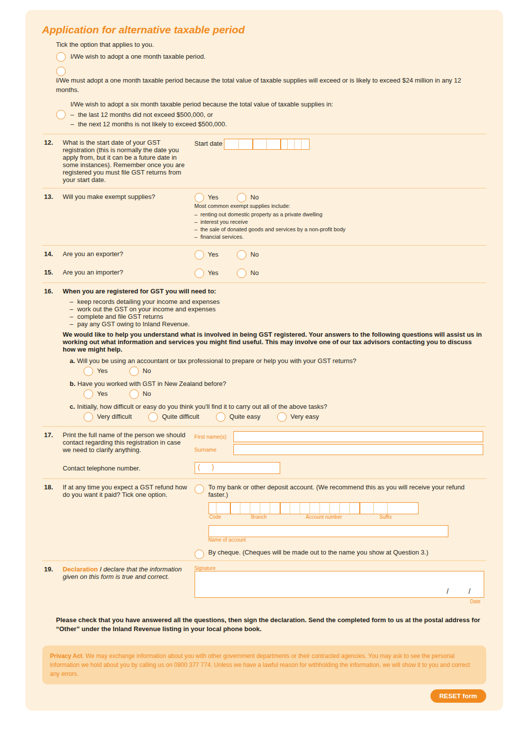Application for alternative taxable period
Tick the option that applies to you.
I/We wish to adopt a one month taxable period.
I/We must adopt a one month taxable period because the total value of taxable supplies will exceed or is likely to exceed $24 million in any 12 months.
I/We wish to adopt a six month taxable period because the total value of taxable supplies in:
the last 12 months did not exceed $500,000, or
the next 12 months is not likely to exceed $500,000.
| 12. | What is the start date of your GST registration (this is normally the date you apply from, but it can be a future date in some instances). Remember once you are registered you must file GST returns from your start date. | Start date |
| 13. | Will you make exempt supplies? | Yes No Most common exempt supplies include: renting out domestic property as a private dwelling interest you receive the sale of donated goods and services by a non-profit body financial services. |
| 14. | Are you an exporter? | Yes No |
| 15. | Are you an importer? | Yes No |
| 16. | When you are registered for GST you will need to: keep records detailing your income and expenses work out the GST on your income and expenses complete and file GST returns pay any GST owing to Inland Revenue. We would like to help you understand what is involved in being GST registered. Your answers to the following questions will assist us in working out what information and services you might find useful. This may involve one of our tax advisors contacting you to discuss how we might help. a. Will you be using an accountant or tax professional to prepare or help you with your GST returns? Yes No b. Have you worked with GST in New Zealand before? Yes No c. Initially, how difficult or easy do you think you'll find it to carry out all of the above tasks? Very difficult Quite difficult Quite easy Very easy |
| 17. | Print the full name of the person we should contact regarding this registration in case we need to clarify anything. Contact telephone number. | First name(s) Surname ( ) |
| 18. | If at any time you expect a GST refund how do you want it paid? Tick one option. | To my bank or other deposit account. (We recommend this as you will receive your refund faster.) Code Branch Account number Suffix Name of account By cheque. (Cheques will be made out to the name you show at Question 3.) |
| 19. | Declaration I declare that the information given on this form is true and correct. | Signature / / Date |
Please check that you have answered all the questions, then sign the declaration. Send the completed form to us at the postal address for “Other” under the Inland Revenue listing in your local phone book.
Privacy Act. We may exchange information about you with other government departments or their contracted agencies. You may ask to see the personal information we hold about you by calling us on 0800 377 774. Unless we have a lawful reason for withholding the information, we will show it to you and correct any errors.
RESET form